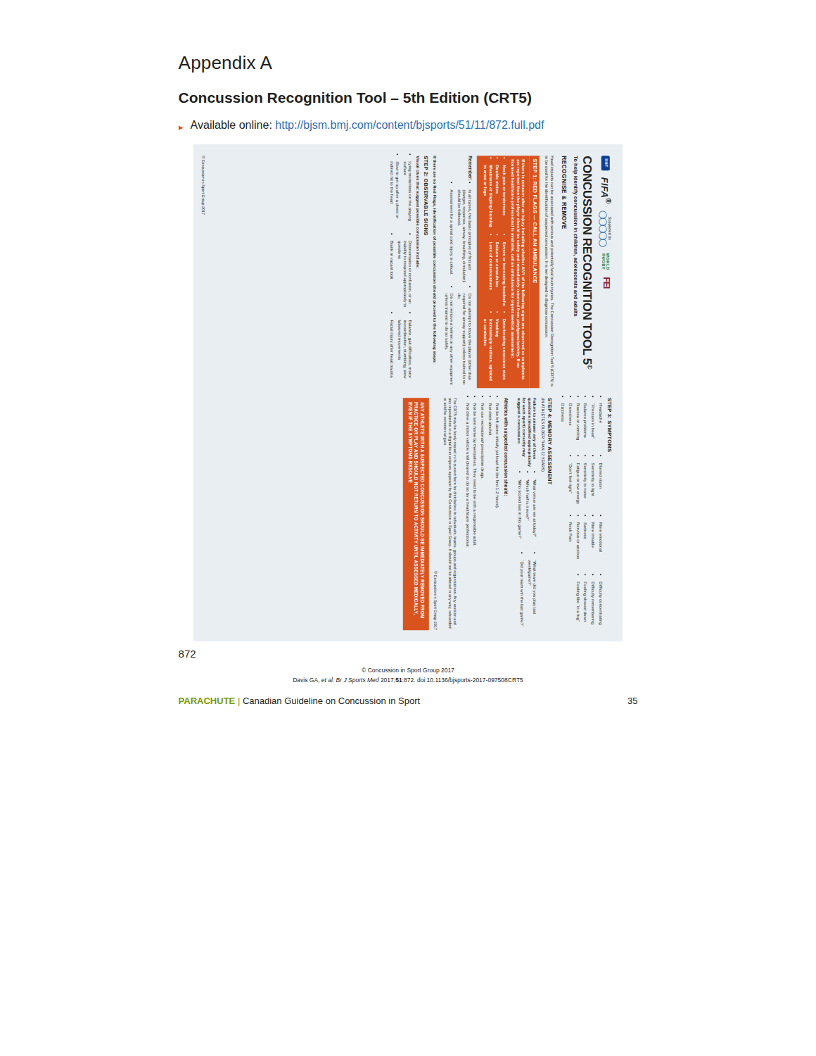Appendix A
Concussion Recognition Tool – 5th Edition (CRT5)
▸ Available online: http://bjsm.bmj.com/content/bjsports/51/11/872.full.pdf
IIHF FIFA® Supported by
◯◯◯◯◯ WORLD
RUGBY FEI
CONCUSSION RECOGNITION TOOL 5©
To help identify concussion in children, adolescents and adults
RECOGNISE & REMOVE
Head impacts can be associated with serious and potentially fatal brain injuries. The Concussion Recognition Tool 5 (CRT5) is to be used for the identification of suspected concussion. It is not designed to diagnose concussion.
STEP 1: RED FLAGS — CALL AN AMBULANCE
If there is concern after an injury including whether ANY of the following signs are observed or complaints are reported then the player should be safely and immediately removed from play/game/activity. If no licensed healthcare professional is available, call an ambulance for urgent medical assessment:
Neck pain or tenderness
Double vision
Weakness or tingling/ burning in arms or legs
Severe or increasing headache
Seizure or convulsion
Loss of consciousness
Deteriorating conscious state
Vomiting
Increasingly restless, agitated or combative
Remember:
In all cases, the basic principles of first aid (danger, response, airway, breathing, circulation) should be followed.
Assessment for a spinal cord injury is critical.
Do not attempt to move the player (other than required for airway support) unless trained to so do.
Do not remove a helmet or any other equipment unless trained to do so safely.
If there are no Red Flags, identification of possible concussion should proceed to the following steps:
STEP 2: OBSERVABLE SIGNS
Visual clues that suggest possible concussion include:
Lying motionless on the playing surface
Slow to get up after a direct or indirect hit to the head
Disorientation or confusion, or an inability to respond appropriately to questions
Blank or vacant look
Balance, gait difficulties, motor incoordination, stumbling, slow laboured movements
Facial injury after head trauma
© Concussion in Sport Group 2017
STEP 3: SYMPTOMS
Headache
“Pressure in head”
Balance problems
Nausea or vomiting
Drowsiness
Dizziness
Blurred vision
Sensitivity to light
Sensitivity to noise
Fatigue or low energy
“Don’t feel right”
More emotional
More Irritable
Sadness
Nervous or anxious
Neck Pain
Difficulty concentrating
Difficulty remembering
Feeling slowed down
Feeling like “in a fog”
STEP 4: MEMORY ASSESSMENT
(IN ATHLETES OLDER THAN 12 YEARS)
Failure to answer any of these questions (modified appropriately for each sport) correctly may suggest a concussion:
“What venue are we at today?”
“Which half is it now?”
“Who scored last in this game?”
“What team did you play last week/game?”
“Did your team win the last game?”
Athletes with suspected concussion should:
Not be left alone initially (at least for the first 1-2 hours).
Not drink alcohol.
Not use recreational/ prescription drugs.
Not be sent home by themselves. They need to be with a responsible adult.
Not drive a motor vehicle until cleared to do so by a healthcare professional.
The CRT5 may be freely copied in its current form for distribution to individuals, teams, groups and organisations. Any revision and any reproduction in a digital form requires approval by the Concussion in Sport Group. It should not be altered in any way, rebranded or sold for commercial gain.
© Concussion in Sport Group 2017
ANY ATHLETE WITH A SUSPECTED CONCUSSION SHOULD BE IMMEDIATELY REMOVED FROM PRACTICE OR PLAY AND SHOULD NOT RETURN TO ACTIVITY UNTIL ASSESSED MEDICALLY, EVEN IF THE SYMPTOMS RESOLVE
872
© Concussion in Sport Group 2017 Davis GA, et al. Br J Sports Med 2017;51:872. doi:10.1136/bjsports-2017-097508CRT5
PARACHUTE | Canadian Guideline on Concussion in Sport
35